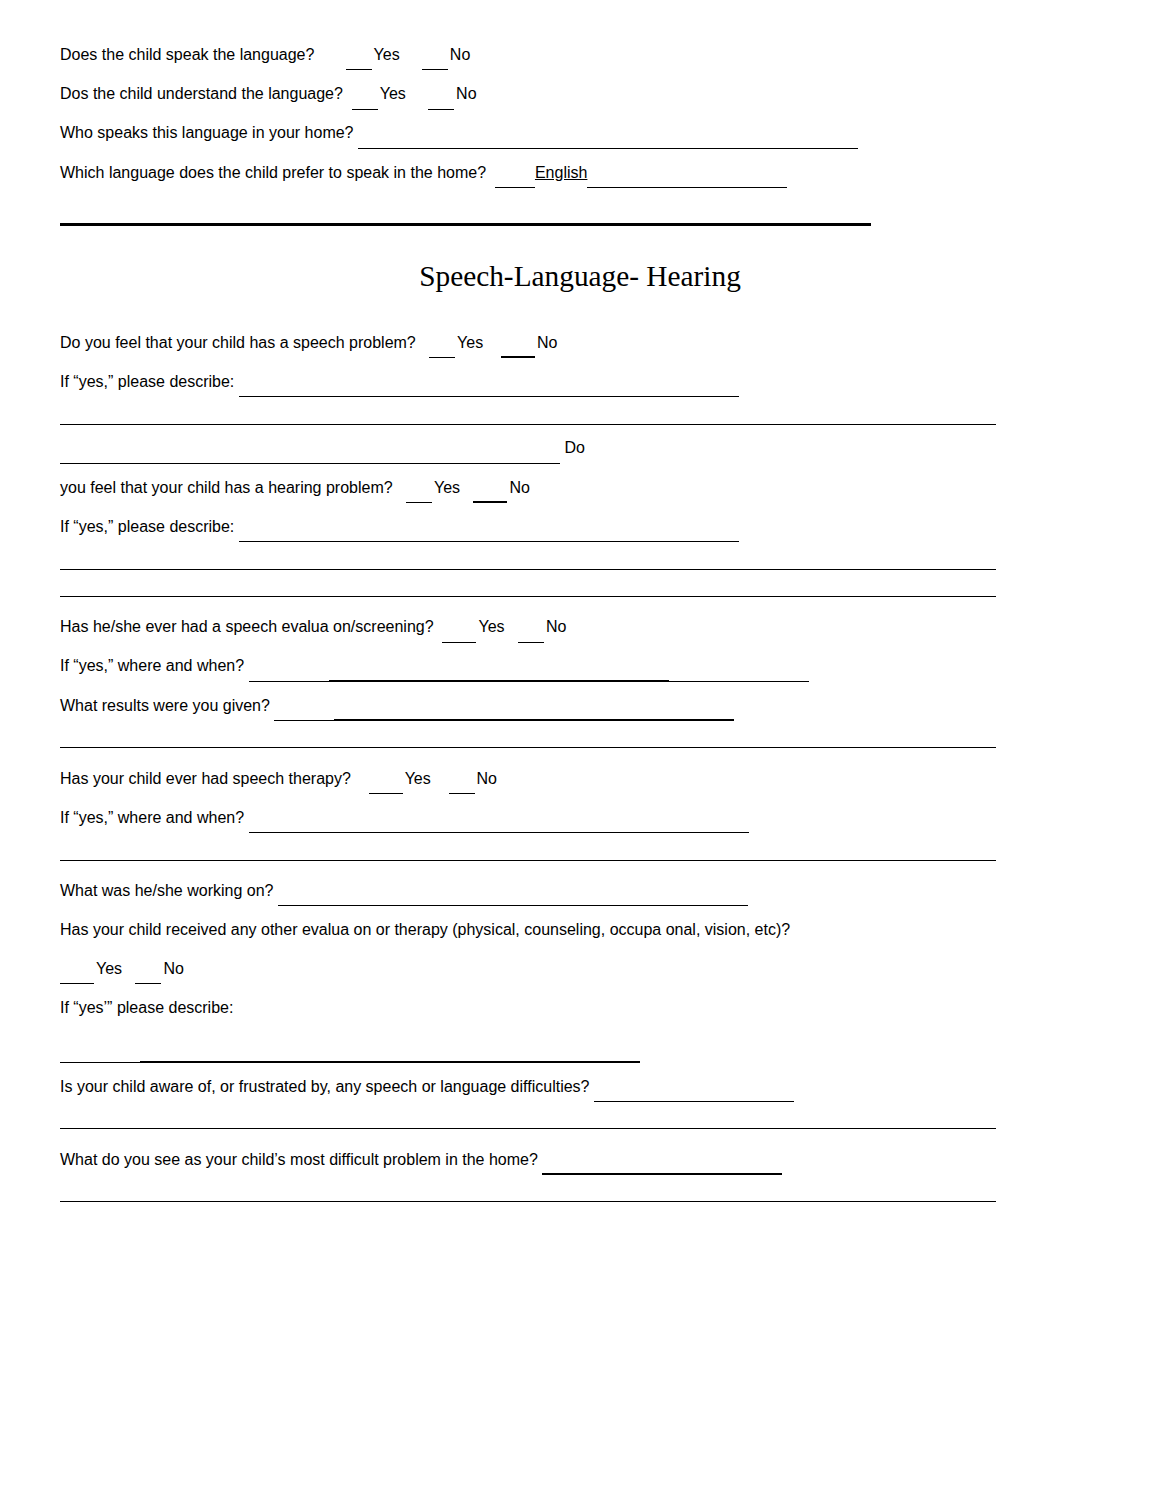Does the child speak the language? Yes No
Dos the child understand the language? Yes No
Who speaks this language in your home?
Which language does the child prefer to speak in the home? English
Speech-Language- Hearing
Do you feel that your child has a speech problem? Yes No
If “yes,” please describe:
Do
you feel that your child has a hearing problem? Yes No
If “yes,” please describe:
Has he/she ever had a speech evalua on/screening? Yes No
If “yes,” where and when?
What results were you given?
Has your child ever had speech therapy? Yes No
If “yes,” where and when?
What was he/she working on?
Has your child received any other evalua on or therapy (physical, counseling, occupa onal, vision, etc)?
Yes No
If “yes’” please describe:
Is your child aware of, or frustrated by, any speech or language difficulties?
What do you see as your child’s most difficult problem in the home?